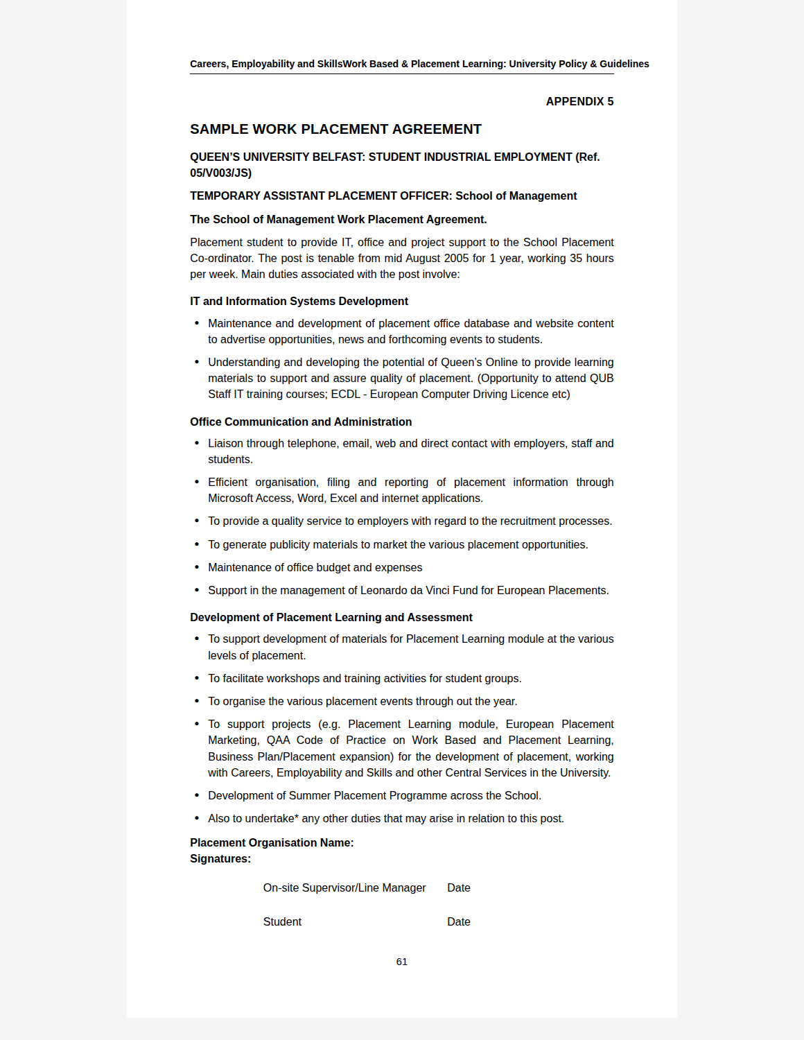Careers, Employability and Skills Work Based & Placement Learning: University Policy & Guidelines
APPENDIX 5
SAMPLE WORK PLACEMENT AGREEMENT
QUEEN’S UNIVERSITY BELFAST: STUDENT INDUSTRIAL EMPLOYMENT (Ref. 05/V003/JS)
TEMPORARY ASSISTANT PLACEMENT OFFICER: School of Management
The School of Management Work Placement Agreement.
Placement student to provide IT, office and project support to the School Placement Co-ordinator. The post is tenable from mid August 2005 for 1 year, working 35 hours per week. Main duties associated with the post involve:
IT and Information Systems Development
Maintenance and development of placement office database and website content to advertise opportunities, news and forthcoming events to students.
Understanding and developing the potential of Queen’s Online to provide learning materials to support and assure quality of placement. (Opportunity to attend QUB Staff IT training courses; ECDL - European Computer Driving Licence etc)
Office Communication and Administration
Liaison through telephone, email, web and direct contact with employers, staff and students.
Efficient organisation, filing and reporting of placement information through Microsoft Access, Word, Excel and internet applications.
To provide a quality service to employers with regard to the recruitment processes.
To generate publicity materials to market the various placement opportunities.
Maintenance of office budget and expenses
Support in the management of Leonardo da Vinci Fund for European Placements.
Development of Placement Learning and Assessment
To support development of materials for Placement Learning module at the various levels of placement.
To facilitate workshops and training activities for student groups.
To organise the various placement events through out the year.
To support projects (e.g. Placement Learning module, European Placement Marketing, QAA Code of Practice on Work Based and Placement Learning, Business Plan/Placement expansion) for the development of placement, working with Careers, Employability and Skills and other Central Services in the University.
Development of Summer Placement Programme across the School.
Also to undertake* any other duties that may arise in relation to this post.
Placement Organisation Name:
Signatures:
| On-site Supervisor/Line Manager | Date |
| Student | Date |
61